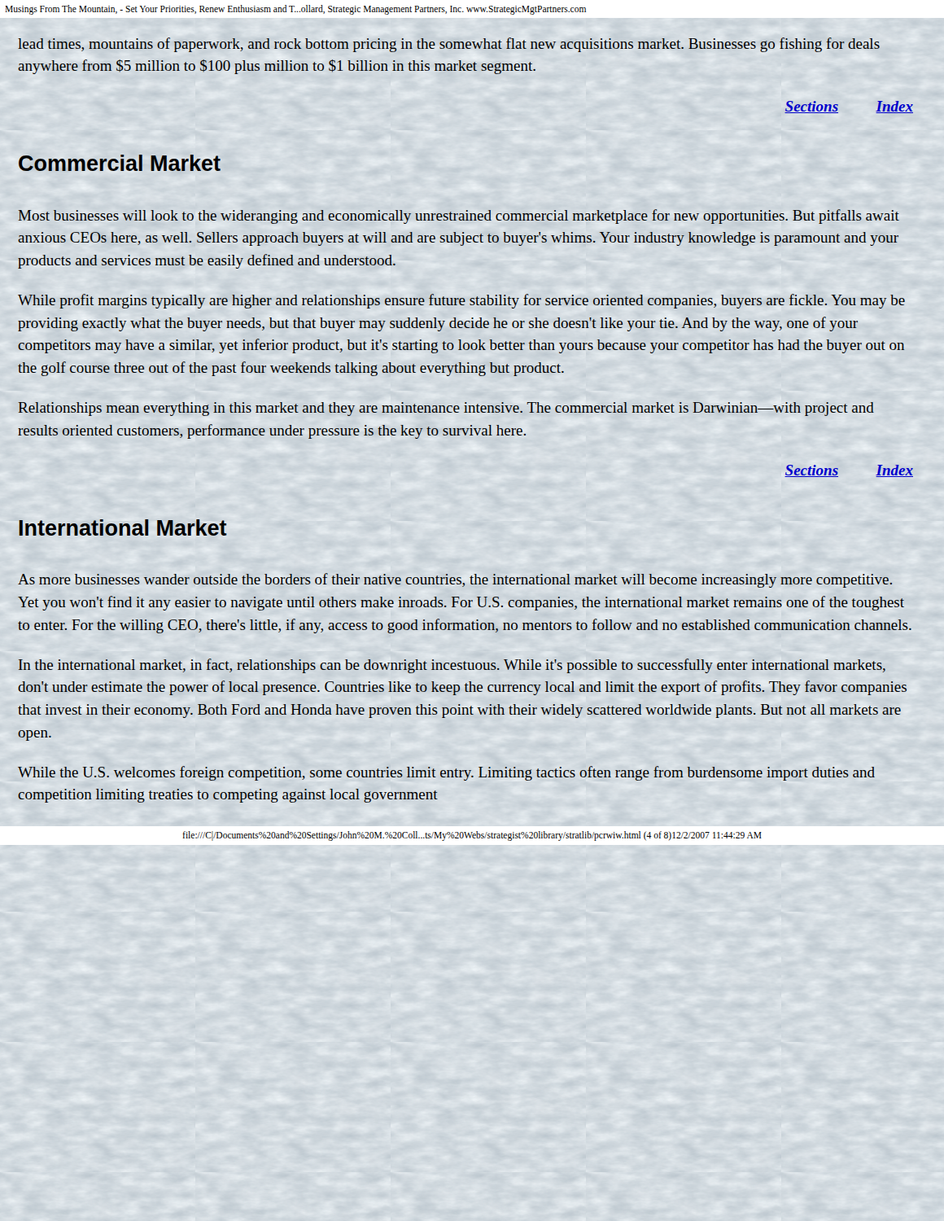Musings From The Mountain, - Set Your Priorities, Renew Enthusiasm and T...ollard, Strategic Management Partners, Inc. www.StrategicMgtPartners.com
lead times, mountains of paperwork, and rock bottom pricing in the somewhat flat new acquisitions market. Businesses go fishing for deals anywhere from $5 million to $100 plus million to $1 billion in this market segment.
Sections Index
Commercial Market
Most businesses will look to the wideranging and economically unrestrained commercial marketplace for new opportunities. But pitfalls await anxious CEOs here, as well. Sellers approach buyers at will and are subject to buyer's whims. Your industry knowledge is paramount and your products and services must be easily defined and understood.
While profit margins typically are higher and relationships ensure future stability for service oriented companies, buyers are fickle. You may be providing exactly what the buyer needs, but that buyer may suddenly decide he or she doesn't like your tie. And by the way, one of your competitors may have a similar, yet inferior product, but it's starting to look better than yours because your competitor has had the buyer out on the golf course three out of the past four weekends talking about everything but product.
Relationships mean everything in this market and they are maintenance intensive. The commercial market is Darwinian—with project and results oriented customers, performance under pressure is the key to survival here.
Sections Index
International Market
As more businesses wander outside the borders of their native countries, the international market will become increasingly more competitive. Yet you won't find it any easier to navigate until others make inroads. For U.S. companies, the international market remains one of the toughest to enter. For the willing CEO, there's little, if any, access to good information, no mentors to follow and no established communication channels.
In the international market, in fact, relationships can be downright incestuous. While it's possible to successfully enter international markets, don't under estimate the power of local presence. Countries like to keep the currency local and limit the export of profits. They favor companies that invest in their economy. Both Ford and Honda have proven this point with their widely scattered worldwide plants. But not all markets are open.
While the U.S. welcomes foreign competition, some countries limit entry. Limiting tactics often range from burdensome import duties and competition limiting treaties to competing against local government
file:///C|/Documents%20and%20Settings/John%20M.%20Coll...ts/My%20Webs/strategist%20library/stratlib/pcrwiw.html (4 of 8)12/2/2007 11:44:29 AM